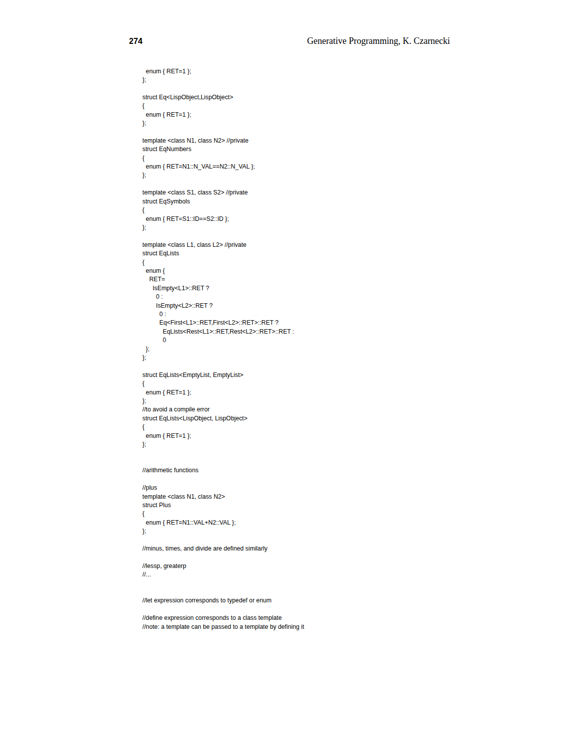274
Generative Programming, K. Czarnecki
  enum { RET=1 };
};

struct Eq<LispObject,LispObject>
{
  enum { RET=1 };
};

template <class N1, class N2> //private
struct EqNumbers
{
  enum { RET=N1::N_VAL==N2::N_VAL };
};

template <class S1, class S2> //private
struct EqSymbols
{
  enum { RET=S1::ID==S2::ID };
};

template <class L1, class L2> //private
struct EqLists
{
  enum {
    RET=
      IsEmpty<L1>::RET ?
        0 :
        IsEmpty<L2>::RET ?
          0 :
          Eq<First<L1>::RET,First<L2>::RET>::RET ?
            EqLists<Rest<L1>::RET,Rest<L2>::RET>::RET :
            0
  };
};

struct EqLists<EmptyList, EmptyList>
{
  enum { RET=1 };
};
//to avoid a compile error
struct EqLists<LispObject, LispObject>
{
  enum { RET=1 };
};


//arithmetic functions

//plus
template <class N1, class N2>
struct Plus
{
  enum { RET=N1::VAL+N2::VAL };
};

//minus, times, and divide are defined similarly

//lessp, greaterp
//...


//let expression corresponds to typedef or enum

//define expression corresponds to a class template
//note: a template can be passed to a template by defining it